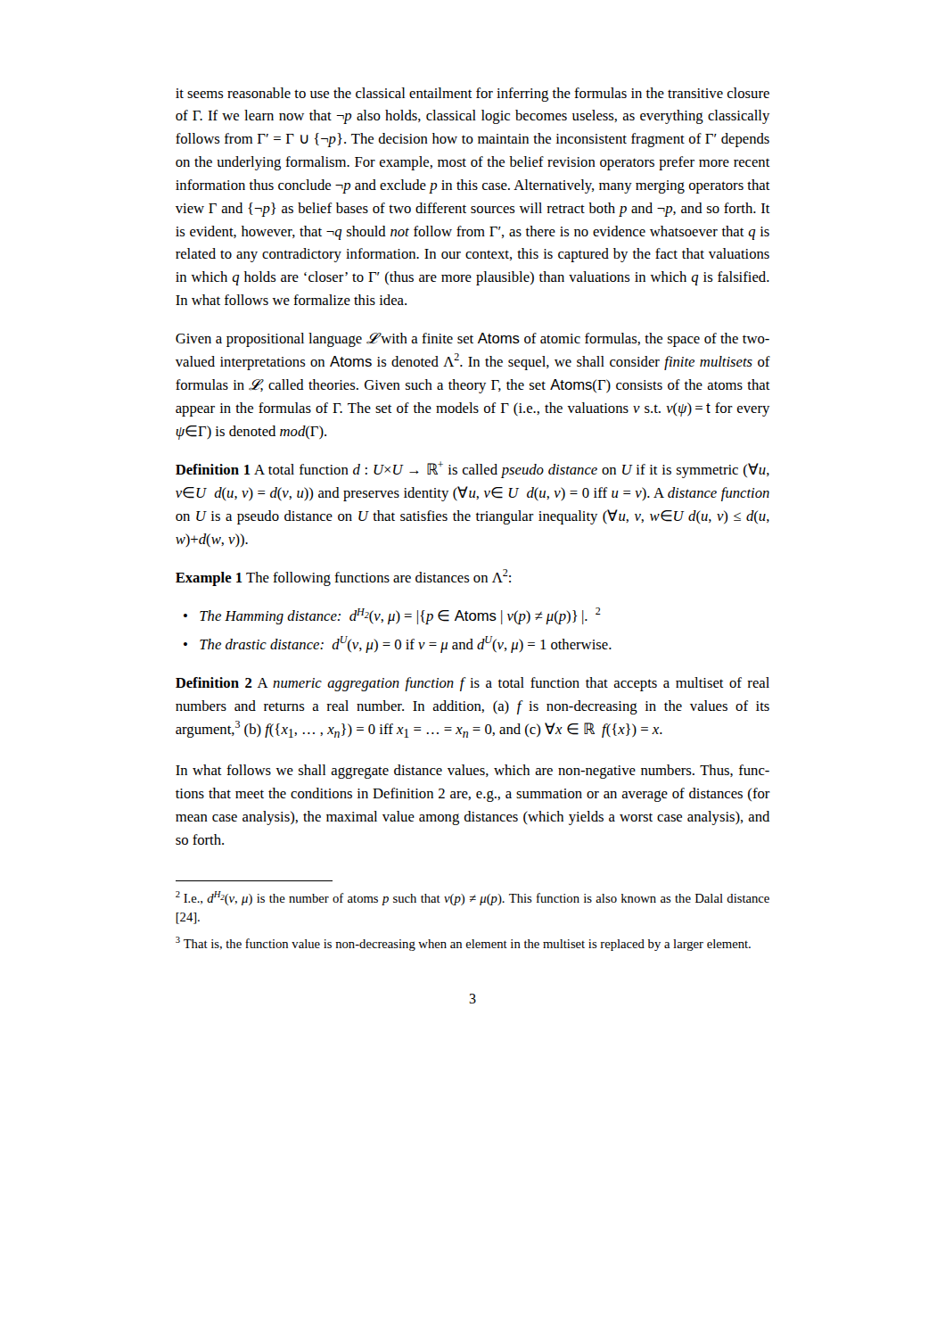it seems reasonable to use the classical entailment for inferring the formulas in the transitive closure of Γ. If we learn now that ¬p also holds, classical logic becomes useless, as everything classically follows from Γ′ = Γ ∪ {¬p}. The decision how to maintain the inconsistent fragment of Γ′ depends on the underlying formalism. For example, most of the belief revision operators prefer more recent information thus conclude ¬p and exclude p in this case. Alternatively, many merging operators that view Γ and {¬p} as belief bases of two different sources will retract both p and ¬p, and so forth. It is evident, however, that ¬q should not follow from Γ′, as there is no evidence whatsoever that q is related to any contradictory information. In our context, this is captured by the fact that valuations in which q holds are ‘closer’ to Γ′ (thus are more plausible) than valuations in which q is falsified. In what follows we formalize this idea.
Given a propositional language 𝓛 with a finite set Atoms of atomic formulas, the space of the two-valued interpretations on Atoms is denoted Λ2. In the sequel, we shall consider finite multisets of formulas in 𝓛, called theories. Given such a theory Γ, the set Atoms(Γ) consists of the atoms that appear in the formulas of Γ. The set of the models of Γ (i.e., the valuations ν s.t. ν(ψ) = t for every ψ∈Γ) is denoted mod(Γ).
Definition 1 A total function d : U×U → ℝ+ is called pseudo distance on U if it is symmetric (∀u, v∈U d(u, v) = d(v, u)) and preserves identity (∀u, v∈ U d(u, v) = 0 iff u = v). A distance function on U is a pseudo distance on U that satisfies the triangular inequality (∀u, v, w∈U d(u, v) ≤ d(u, w)+d(w, v)).
Example 1 The following functions are distances on Λ2:
The Hamming distance: dH2(ν, μ) = |{p ∈ Atoms | ν(p) ≠ μ(p)} |. 2
The drastic distance: dU(ν, μ) = 0 if ν = μ and dU(ν, μ) = 1 otherwise.
Definition 2 A numeric aggregation function f is a total function that accepts a multiset of real numbers and returns a real number. In addition, (a) f is non-decreasing in the values of its argument,3 (b) f({x1, … , xn}) = 0 iff x1 = … = xn = 0, and (c) ∀x ∈ ℝ f({x}) = x.
In what follows we shall aggregate distance values, which are non-negative numbers. Thus, functions that meet the conditions in Definition 2 are, e.g., a summation or an average of distances (for mean case analysis), the maximal value among distances (which yields a worst case analysis), and so forth.
2 I.e., dH2(ν, μ) is the number of atoms p such that ν(p) ≠ μ(p). This function is also known as the Dalal distance [24].
3 That is, the function value is non-decreasing when an element in the multiset is replaced by a larger element.
3